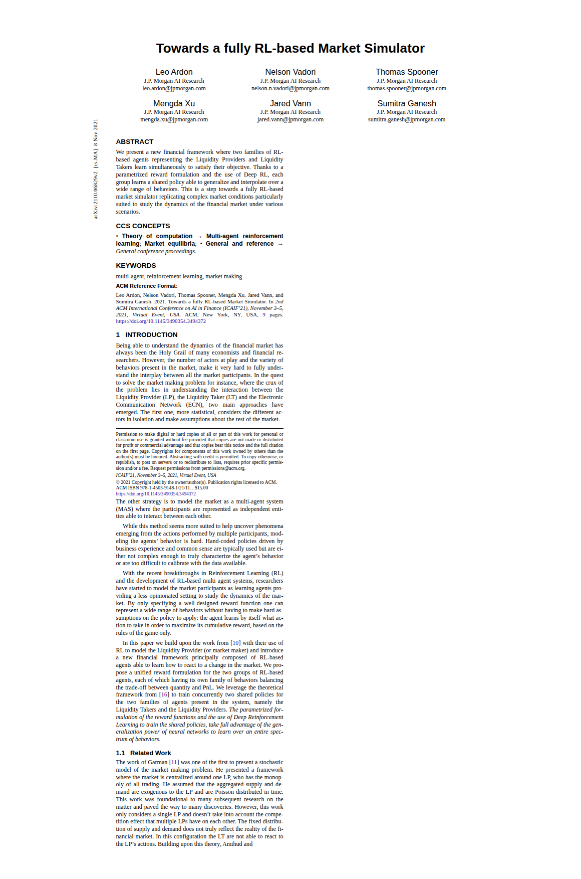arXiv:2110.06829v2 [cs.MA] 8 Nov 2021
Towards a fully RL-based Market Simulator
| Leo Ardon J.P. Morgan AI Research leo.ardon@jpmorgan.com | Nelson Vadori J.P. Morgan AI Research nelson.n.vadori@jpmorgan.com | Thomas Spooner J.P. Morgan AI Research thomas.spooner@jpmorgan.com |
| Mengda Xu J.P. Morgan AI Research mengda.xu@jpmorgan.com | Jared Vann J.P. Morgan AI Research jared.vann@jpmorgan.com | Sumitra Ganesh J.P. Morgan AI Research sumitra.ganesh@jpmorgan.com |
ABSTRACT
We present a new financial framework where two families of RL-based agents representing the Liquidity Providers and Liquidity Takers learn simultaneously to satisfy their objective. Thanks to a parametrized reward formulation and the use of Deep RL, each group learns a shared policy able to generalize and interpolate over a wide range of behaviors. This is a step towards a fully RL-based market simulator replicating complex market conditions particularly suited to study the dynamics of the financial market under various scenarios.
CCS CONCEPTS
• Theory of computation Multi-agent reinforcement learning; Market equilibria; • General and reference General conference proceedings.
KEYWORDS
multi-agent, reinforcement learning, market making
ACM Reference Format:
Leo Ardon, Nelson Vadori, Thomas Spooner, Mengda Xu, Jared Vann, and Sumitra Ganesh. 2021. Towards a fully RL-based Market Simulator. In 2nd ACM International Conference on AI in Finance (ICAIF’21), November 3–5, 2021, Virtual Event, USA. ACM, New York, NY, USA, 9 pages. https://doi.org/10.1145/3490354.3494372
1 INTRODUCTION
Being able to understand the dynamics of the financial market has always been the Holy Grail of many economists and financial researchers. However, the number of actors at play and the variety of behaviors present in the market, make it very hard to fully understand the interplay between all the market participants. In the quest to solve the market making problem for instance, where the crux of the problem lies in understanding the interaction between the Liquidity Provider (LP), the Liquidity Taker (LT) and the Electronic Communication Network (ECN), two main approaches have emerged. The first one, more statistical, considers the different actors in isolation and make assumptions about the rest of the market.
Permission to make digital or hard copies of all or part of this work for personal or classroom use is granted without fee provided that copies are not made or distributed for profit or commercial advantage and that copies bear this notice and the full citation on the first page. Copyrights for components of this work owned by others than the author(s) must be honored. Abstracting with credit is permitted. To copy otherwise, or republish, to post on servers or to redistribute to lists, requires prior specific permission and/or a fee. Request permissions from permissions@acm.org.
ICAIF’21, November 3–5, 2021, Virtual Event, USA
© 2021 Copyright held by the owner/author(s). Publication rights licensed to ACM.
ACM ISBN 978-1-4503-9148-1/21/11…$15.00
https://doi.org/10.1145/3490354.3494372
The other strategy is to model the market as a multi-agent system (MAS) where the participants are represented as independent entities able to interact between each other.
While this method seems more suited to help uncover phenomena emerging from the actions performed by multiple participants, modeling the agents’ behavior is hard. Hand-coded policies driven by business experience and common sense are typically used but are either not complex enough to truly characterize the agent’s behavior or are too difficult to calibrate with the data available.
With the recent breakthroughs in Reinforcement Learning (RL) and the development of RL-based multi agent systems, researchers have started to model the market participants as learning agents providing a less opinionated setting to study the dynamics of the market. By only specifying a well-designed reward function one can represent a wide range of behaviors without having to make hard assumptions on the policy to apply: the agent learns by itself what action to take in order to maximize its cumulative reward, based on the rules of the game only.
In this paper we build upon the work from [10] with their use of RL to model the Liquidity Provider (or market maker) and introduce a new financial framework principally composed of RL-based agents able to learn how to react to a change in the market. We propose a unified reward formulation for the two groups of RL-based agents, each of which having its own family of behaviors balancing the trade-off between quantity and PnL. We leverage the theoretical framework from [16] to train concurrently two shared policies for the two families of agents present in the system, namely the Liquidity Takers and the Liquidity Providers. The parametrized formulation of the reward functions and the use of Deep Reinforcement Learning to train the shared policies, take full advantage of the generalization power of neural networks to learn over an entire spectrum of behaviors.
1.1 Related Work
The work of Garman [11] was one of the first to present a stochastic model of the market making problem. He presented a framework where the market is centralized around one LP, who has the monopoly of all trading. He assumed that the aggregated supply and demand are exogenous to the LP and are Poisson distributed in time. This work was foundational to many subsequent research on the matter and paved the way to many discoveries. However, this work only considers a single LP and doesn’t take into account the competition effect that multiple LPs have on each other. The fixed distribution of supply and demand does not truly reflect the reality of the financial market. In this configuration the LT are not able to react to the LP’s actions. Building upon this theory, Amihud and